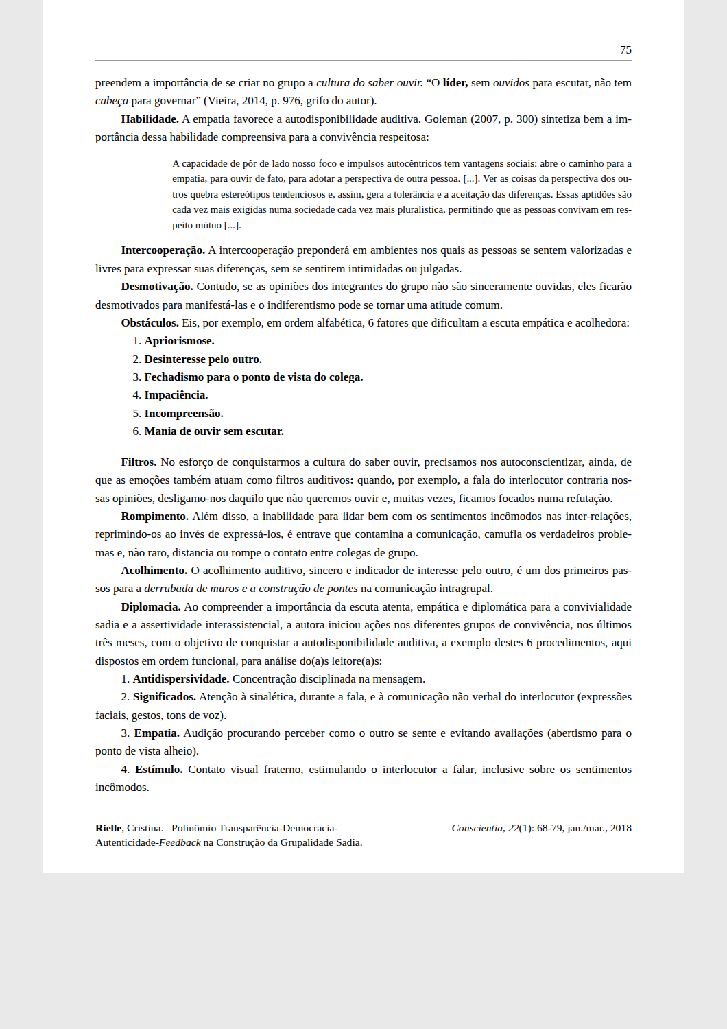75
preendem a importância de se criar no grupo a cultura do saber ouvir. “O líder, sem ouvidos para escutar, não tem cabeça para governar” (Vieira, 2014, p. 976, grifo do autor).
Habilidade. A empatia favorece a autodisponibilidade auditiva. Goleman (2007, p. 300) sintetiza bem a importância dessa habilidade compreensiva para a convivência respeitosa:
A capacidade de pôr de lado nosso foco e impulsos autocêntricos tem vantagens sociais: abre o caminho para a empatia, para ouvir de fato, para adotar a perspectiva de outra pessoa. [...]. Ver as coisas da perspectiva dos outros quebra estereótipos tendenciosos e, assim, gera a tolerância e a aceitação das diferenças. Essas aptidões são cada vez mais exigidas numa sociedade cada vez mais pluralística, permitindo que as pessoas convivam em respeito mútuo [...].
Intercooperação. A intercooperação preponderá em ambientes nos quais as pessoas se sentem valorizadas e livres para expressar suas diferenças, sem se sentirem intimidadas ou julgadas.
Desmotivação. Contudo, se as opiniões dos integrantes do grupo não são sinceramente ouvidas, eles ficarão desmotivados para manifestá-las e o indiferentismo pode se tornar uma atitude comum.
Obstáculos. Eis, por exemplo, em ordem alfabética, 6 fatores que dificultam a escuta empática e acolhedora:
1. Apriorismose.
2. Desinteresse pelo outro.
3. Fechadismo para o ponto de vista do colega.
4. Impaciência.
5. Incompreensão.
6. Mania de ouvir sem escutar.
Filtros. No esforço de conquistarmos a cultura do saber ouvir, precisamos nos autoconscientizar, ainda, de que as emoções também atuam como filtros auditivos: quando, por exemplo, a fala do interlocutor contraria nossas opiniões, desligamo-nos daquilo que não queremos ouvir e, muitas vezes, ficamos focados numa refutação.
Rompimento. Além disso, a inabilidade para lidar bem com os sentimentos incômodos nas inter-relações, reprimindo-os ao invés de expressá-los, é entrave que contamina a comunicação, camufla os verdadeiros problemas e, não raro, distancia ou rompe o contato entre colegas de grupo.
Acolhimento. O acolhimento auditivo, sincero e indicador de interesse pelo outro, é um dos primeiros passos para a derrubada de muros e a construção de pontes na comunicação intragrupal.
Diplomacia. Ao compreender a importância da escuta atenta, empática e diplomática para a convivialidade sadia e a assertividade interassistencial, a autora iniciou ações nos diferentes grupos de convivência, nos últimos três meses, com o objetivo de conquistar a autodisponibilidade auditiva, a exemplo destes 6 procedimentos, aqui dispostos em ordem funcional, para análise do(a)s leitore(a)s:
1. Antidispersividade. Concentração disciplinada na mensagem.
2. Significados. Atenção à sinalética, durante a fala, e à comunicação não verbal do interlocutor (expressões faciais, gestos, tons de voz).
3. Empatia. Audição procurando perceber como o outro se sente e evitando avaliações (abertismo para o ponto de vista alheio).
4. Estímulo. Contato visual fraterno, estimulando o interlocutor a falar, inclusive sobre os sentimentos incômodos.
Rielle, Cristina. Polinômio Transparência-Democracia-
Autenticidade-Feedback na Construção da Grupalidade Sadia.
Conscientia, 22(1): 68-79, jan./mar., 2018